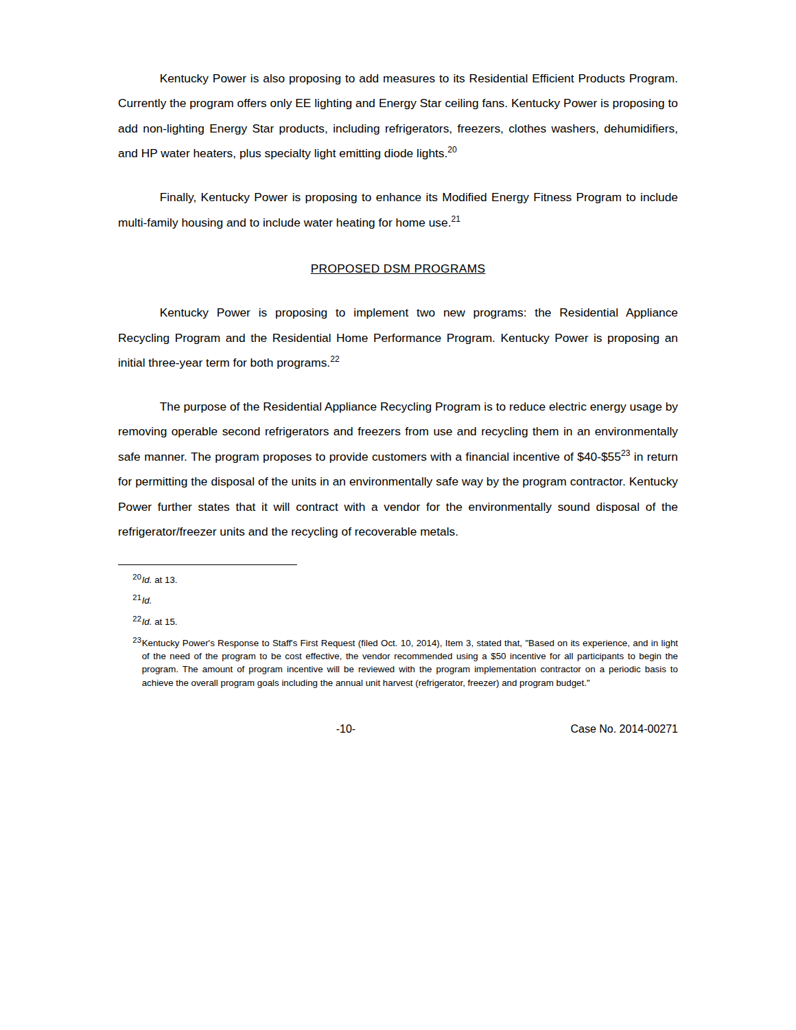Kentucky Power is also proposing to add measures to its Residential Efficient Products Program. Currently the program offers only EE lighting and Energy Star ceiling fans. Kentucky Power is proposing to add non-lighting Energy Star products, including refrigerators, freezers, clothes washers, dehumidifiers, and HP water heaters, plus specialty light emitting diode lights.20
Finally, Kentucky Power is proposing to enhance its Modified Energy Fitness Program to include multi-family housing and to include water heating for home use.21
PROPOSED DSM PROGRAMS
Kentucky Power is proposing to implement two new programs: the Residential Appliance Recycling Program and the Residential Home Performance Program. Kentucky Power is proposing an initial three-year term for both programs.22
The purpose of the Residential Appliance Recycling Program is to reduce electric energy usage by removing operable second refrigerators and freezers from use and recycling them in an environmentally safe manner. The program proposes to provide customers with a financial incentive of $40-$5523 in return for permitting the disposal of the units in an environmentally safe way by the program contractor. Kentucky Power further states that it will contract with a vendor for the environmentally sound disposal of the refrigerator/freezer units and the recycling of recoverable metals.
20
Id. at 13.
21
Id.
22
Id. at 15.
23
Kentucky Power's Response to Staff's First Request (filed Oct. 10, 2014), Item 3, stated that, "Based on its experience, and in light of the need of the program to be cost effective, the vendor recommended using a $50 incentive for all participants to begin the program. The amount of program incentive will be reviewed with the program implementation contractor on a periodic basis to achieve the overall program goals including the annual unit harvest (refrigerator, freezer) and program budget."
-10-
Case No. 2014-00271